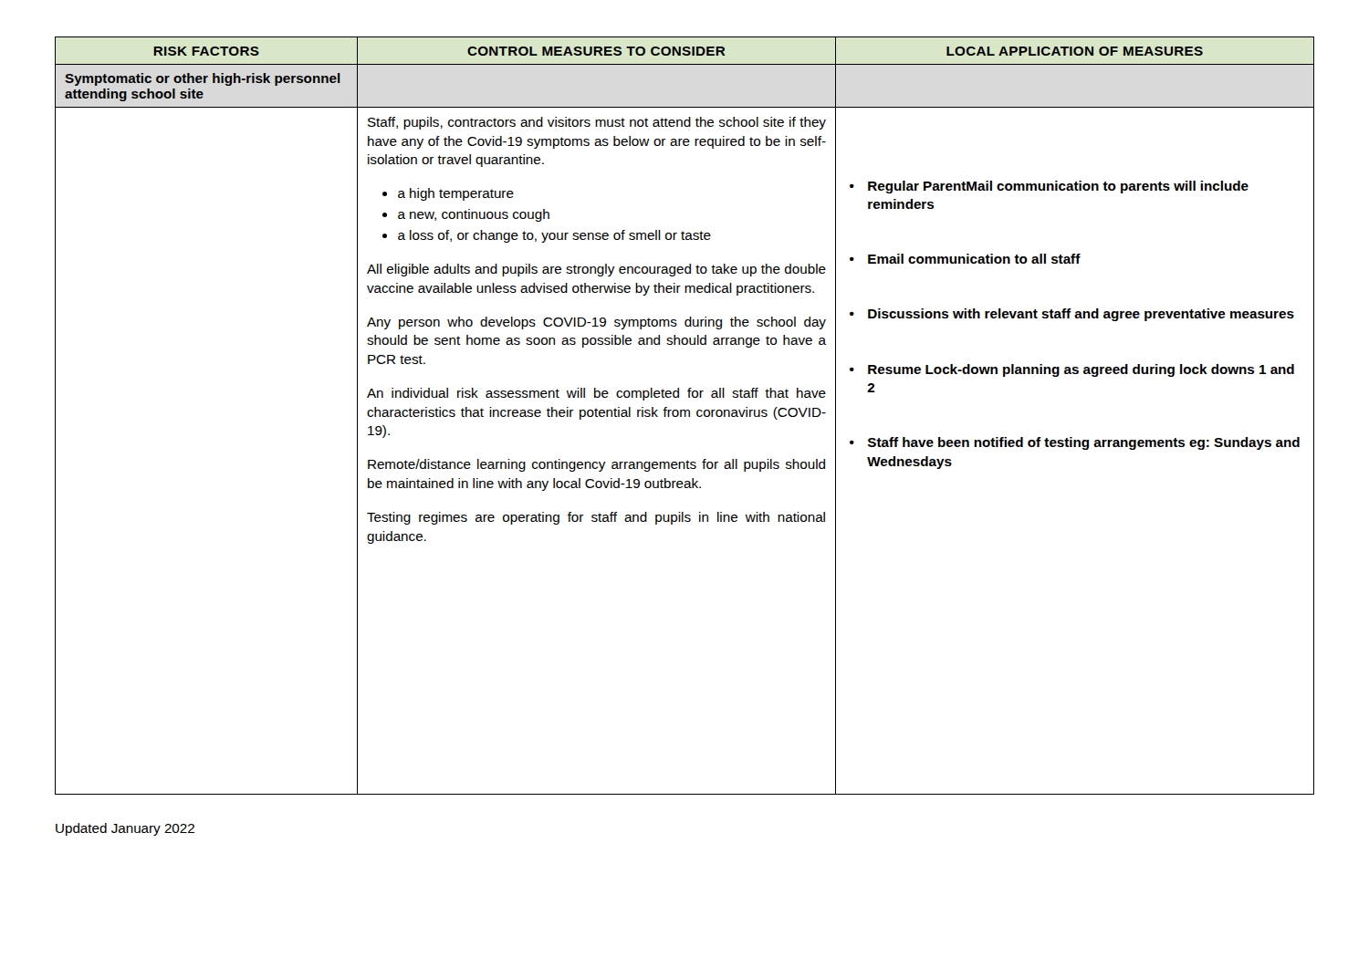| RISK FACTORS | CONTROL MEASURES TO CONSIDER | LOCAL APPLICATION OF MEASURES |
| --- | --- | --- |
| Symptomatic or other high-risk personnel attending school site | | |
| | Staff, pupils, contractors and visitors must not attend the school site if they have any of the Covid-19 symptoms as below or are required to be in self-isolation or travel quarantine. a high temperature a new, continuous cough a loss of, or change to, your sense of smell or taste All eligible adults and pupils are strongly encouraged to take up the double vaccine available unless advised otherwise by their medical practitioners. Any person who develops COVID-19 symptoms during the school day should be sent home as soon as possible and should arrange to have a PCR test. An individual risk assessment will be completed for all staff that have characteristics that increase their potential risk from coronavirus (COVID-19). Remote/distance learning contingency arrangements for all pupils should be maintained in line with any local Covid-19 outbreak. Testing regimes are operating for staff and pupils in line with national guidance. | Regular ParentMail communication to parents will include reminders Email communication to all staff Discussions with relevant staff and agree preventative measures Resume Lock-down planning as agreed during lock downs 1 and 2 Staff have been notified of testing arrangements eg: Sundays and Wednesdays |
Updated January 2022